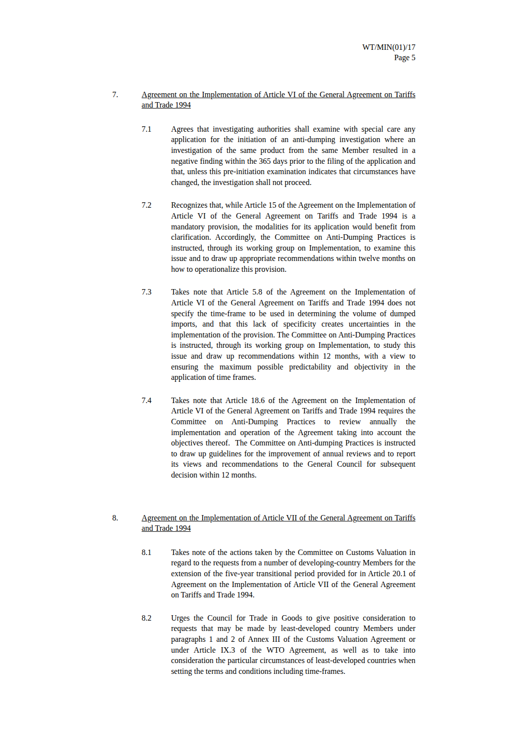WT/MIN(01)/17
Page 5
7.
Agreement on the Implementation of Article VI of the General Agreement on Tariffs and Trade 1994
7.1
Agrees that investigating authorities shall examine with special care any application for the initiation of an anti-dumping investigation where an investigation of the same product from the same Member resulted in a negative finding within the 365 days prior to the filing of the application and that, unless this pre-initiation examination indicates that circumstances have changed, the investigation shall not proceed.
7.2
Recognizes that, while Article 15 of the Agreement on the Implementation of Article VI of the General Agreement on Tariffs and Trade 1994 is a mandatory provision, the modalities for its application would benefit from clarification. Accordingly, the Committee on Anti-Dumping Practices is instructed, through its working group on Implementation, to examine this issue and to draw up appropriate recommendations within twelve months on how to operationalize this provision.
7.3
Takes note that Article 5.8 of the Agreement on the Implementation of Article VI of the General Agreement on Tariffs and Trade 1994 does not specify the time-frame to be used in determining the volume of dumped imports, and that this lack of specificity creates uncertainties in the implementation of the provision. The Committee on Anti-Dumping Practices is instructed, through its working group on Implementation, to study this issue and draw up recommendations within 12 months, with a view to ensuring the maximum possible predictability and objectivity in the application of time frames.
7.4
Takes note that Article 18.6 of the Agreement on the Implementation of Article VI of the General Agreement on Tariffs and Trade 1994 requires the Committee on Anti-Dumping Practices to review annually the implementation and operation of the Agreement taking into account the objectives thereof. The Committee on Anti-dumping Practices is instructed to draw up guidelines for the improvement of annual reviews and to report its views and recommendations to the General Council for subsequent decision within 12 months.
8.
Agreement on the Implementation of Article VII of the General Agreement on Tariffs and Trade 1994
8.1
Takes note of the actions taken by the Committee on Customs Valuation in regard to the requests from a number of developing-country Members for the extension of the five-year transitional period provided for in Article 20.1 of Agreement on the Implementation of Article VII of the General Agreement on Tariffs and Trade 1994.
8.2
Urges the Council for Trade in Goods to give positive consideration to requests that may be made by least-developed country Members under paragraphs 1 and 2 of Annex III of the Customs Valuation Agreement or under Article IX.3 of the WTO Agreement, as well as to take into consideration the particular circumstances of least-developed countries when setting the terms and conditions including time-frames.